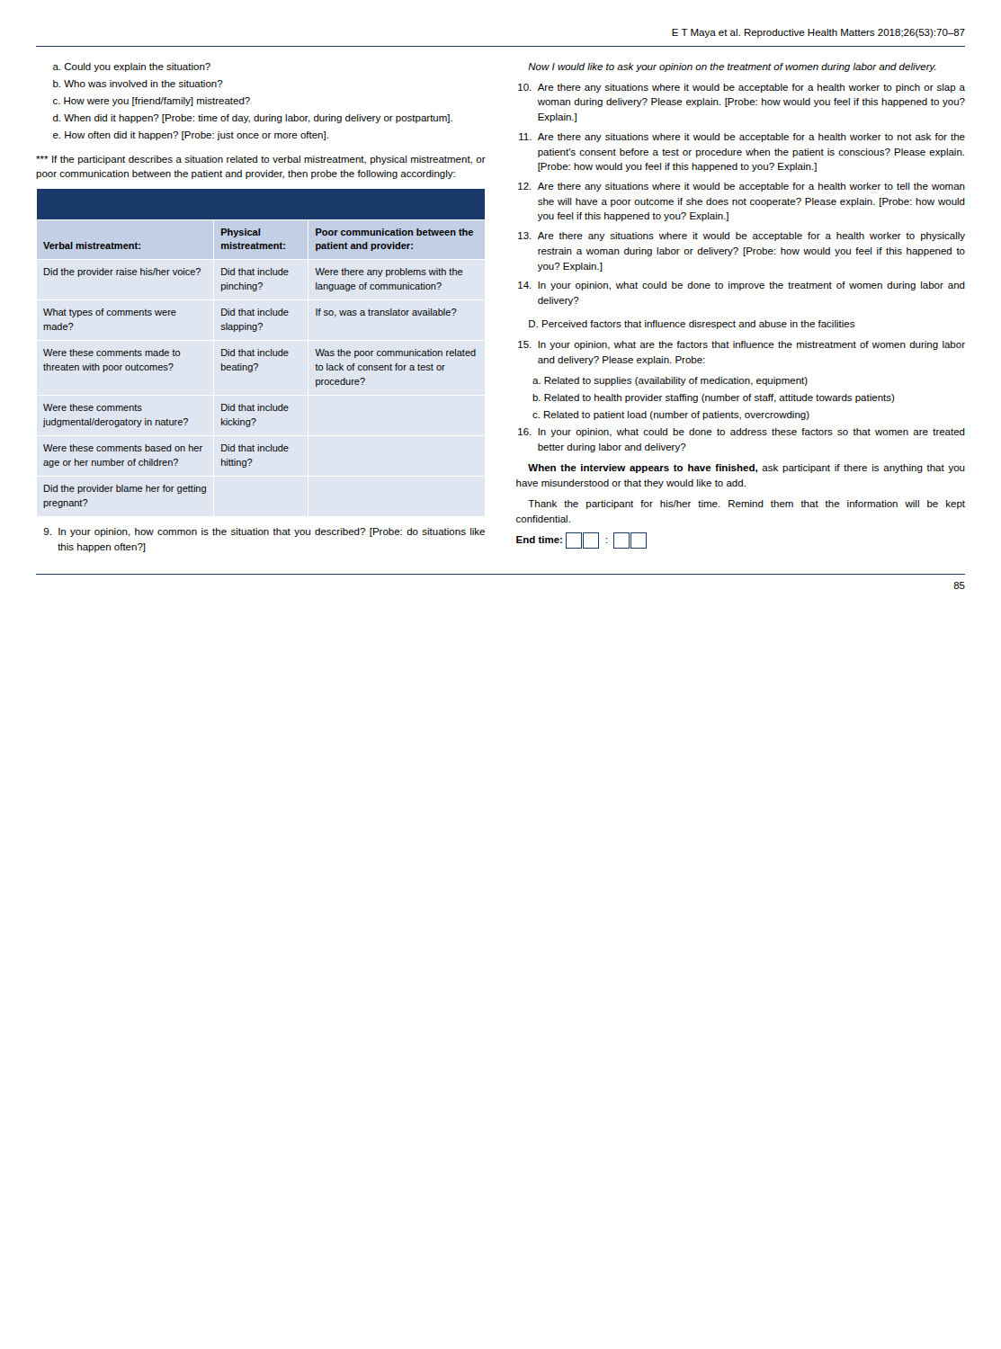E T Maya et al. Reproductive Health Matters 2018;26(53):70–87
a. Could you explain the situation?
b. Who was involved in the situation?
c. How were you [friend/family] mistreated?
d. When did it happen? [Probe: time of day, during labor, during delivery or postpartum].
e. How often did it happen? [Probe: just once or more often].
*** If the participant describes a situation related to verbal mistreatment, physical mistreatment, or poor communication between the patient and provider, then probe the following accordingly:
| Verbal mistreatment: | Physical mistreatment: | Poor communication between the patient and provider: |
| --- | --- | --- |
| Did the provider raise his/her voice? | Did that include pinching? | Were there any problems with the language of communication? |
| What types of comments were made? | Did that include slapping? | If so, was a translator available? |
| Were these comments made to threaten with poor outcomes? | Did that include beating? | Was the poor communication related to lack of consent for a test or procedure? |
| Were these comments judgmental/derogatory in nature? | Did that include kicking? | |
| Were these comments based on her age or her number of children? | Did that include hitting? | |
| Did the provider blame her for getting pregnant? | | |
9. In your opinion, how common is the situation that you described? [Probe: do situations like this happen often?]
Now I would like to ask your opinion on the treatment of women during labor and delivery.
10. Are there any situations where it would be acceptable for a health worker to pinch or slap a woman during delivery? Please explain. [Probe: how would you feel if this happened to you? Explain.]
11. Are there any situations where it would be acceptable for a health worker to not ask for the patient's consent before a test or procedure when the patient is conscious? Please explain. [Probe: how would you feel if this happened to you? Explain.]
12. Are there any situations where it would be acceptable for a health worker to tell the woman she will have a poor outcome if she does not cooperate? Please explain. [Probe: how would you feel if this happened to you? Explain.]
13. Are there any situations where it would be acceptable for a health worker to physically restrain a woman during labor or delivery? [Probe: how would you feel if this happened to you? Explain.]
14. In your opinion, what could be done to improve the treatment of women during labor and delivery?
D. Perceived factors that influence disrespect and abuse in the facilities
15. In your opinion, what are the factors that influence the mistreatment of women during labor and delivery? Please explain. Probe:
a. Related to supplies (availability of medication, equipment)
b. Related to health provider staffing (number of staff, attitude towards patients)
c. Related to patient load (number of patients, overcrowding)
16. In your opinion, what could be done to address these factors so that women are treated better during labor and delivery?
When the interview appears to have finished, ask participant if there is anything that you have misunderstood or that they would like to add.
Thank the participant for his/her time. Remind them that the information will be kept confidential.
End time: :
85